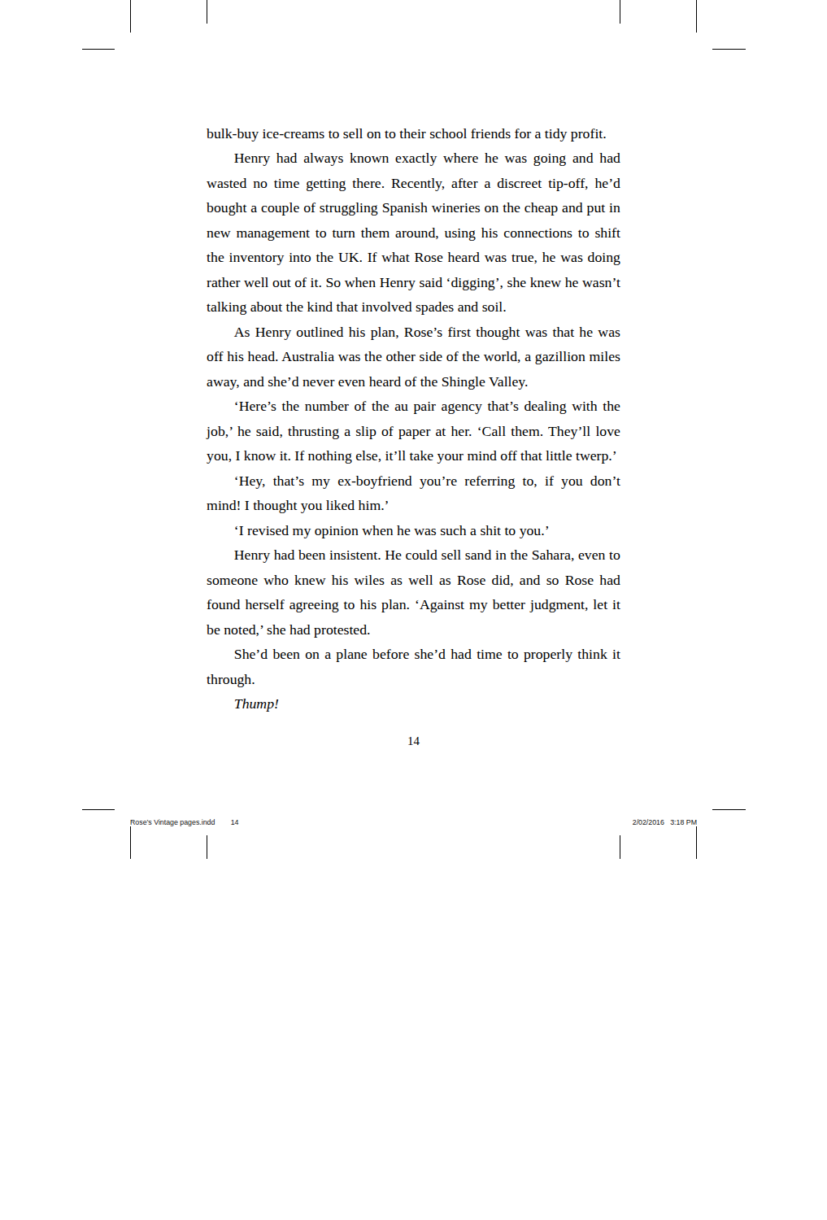bulk-buy ice-creams to sell on to their school friends for a tidy profit.
Henry had always known exactly where he was going and had wasted no time getting there. Recently, after a discreet tip-off, he’d bought a couple of struggling Spanish wineries on the cheap and put in new management to turn them around, using his connections to shift the inventory into the UK. If what Rose heard was true, he was doing rather well out of it. So when Henry said ‘digging’, she knew he wasn’t talking about the kind that involved spades and soil.
As Henry outlined his plan, Rose’s first thought was that he was off his head. Australia was the other side of the world, a gazillion miles away, and she’d never even heard of the Shingle Valley.
‘Here’s the number of the au pair agency that’s dealing with the job,’ he said, thrusting a slip of paper at her. ‘Call them. They’ll love you, I know it. If nothing else, it’ll take your mind off that little twerp.’
‘Hey, that’s my ex-boyfriend you’re referring to, if you don’t mind! I thought you liked him.’
‘I revised my opinion when he was such a shit to you.’
Henry had been insistent. He could sell sand in the Sahara, even to someone who knew his wiles as well as Rose did, and so Rose had found herself agreeing to his plan. ‘Against my better judgment, let it be noted,’ she had protested.
She’d been on a plane before she’d had time to properly think it through.
Thump!
14
Rose’s Vintage pages.indd14 2/02/2016 3:18 PM